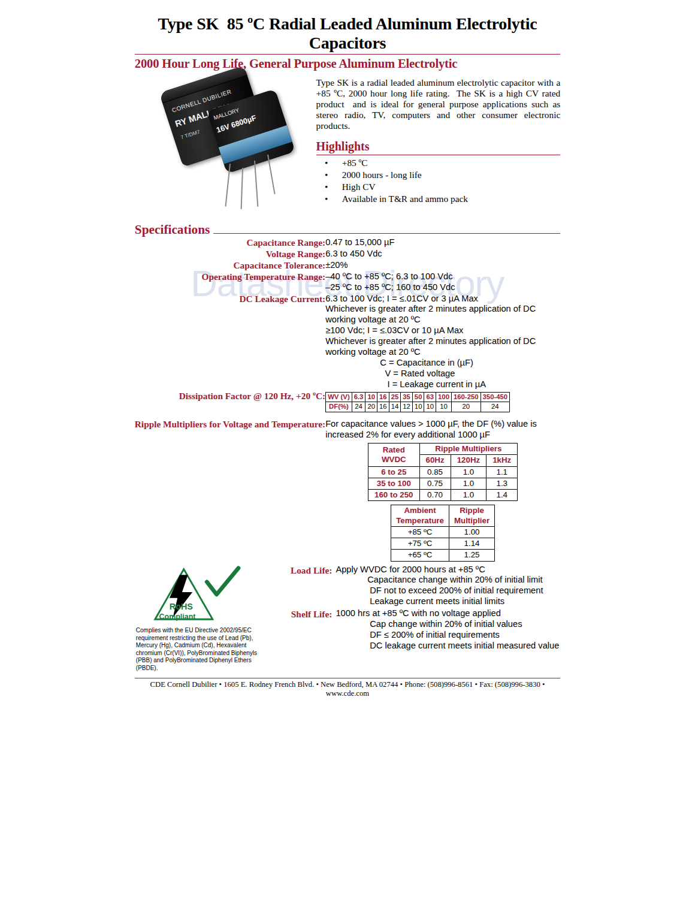Datasheet.Directory
Type SK 85 ºC Radial Leaded Aluminum Electrolytic Capacitors
2000 Hour Long Life, General Purpose Aluminum Electrolytic
CORNELL DUBILIER
RY MALLORY
7 T/DM7
MALLORY
16V 6800µF
Type SK is a radial leaded aluminum electrolytic capacitor with a +85 ºC, 2000 hour long life rating. The SK is a high CV rated product and is ideal for general purpose applications such as stereo radio, TV, computers and other consumer electronic products.
Highlights
+85 ºC
2000 hours - long life
High CV
Available in T&R and ammo pack
Specifications
| Capacitance Range: | 0.47 to 15,000 µF |
| Voltage Range: | 6.3 to 450 Vdc |
| Capacitance Tolerance: | ±20% |
| Operating Temperature Range: | –40 ºC to +85 ºC; 6.3 to 100 Vdc –25 ºC to +85 ºC; 160 to 450 Vdc |
| DC Leakage Current: | 6.3 to 100 Vdc; I = ≤.01CV or 3 µA Max Whichever is greater after 2 minutes application of DC working voltage at 20 ºC ≥100 Vdc; I = ≤.03CV or 10 µA Max Whichever is greater after 2 minutes application of DC working voltage at 20 ºC C = Capacitance in (µF) V = Rated voltage I = Leakage current in µA |
| Dissipation Factor @ 120 Hz, +20 ºC: | / WV (V) / 6.3 / 10 / 16 / 25 / 35 / 50 / 63 / 100 / 160-250 / 350-450 / / --- / --- / --- / --- / --- / --- / --- / --- / --- / --- / --- / / DF(%) / 24 / 20 / 16 / 14 / 12 / 10 / 10 / 10 / 20 / 24 / |
| Ripple Multipliers for Voltage and Temperature: | For capacitance values > 1000 µF, the DF (%) value is increased 2% for every additional 1000 µF / Rated WVDC / Ripple Multipliers / / --- / --- / / 60Hz / 120Hz / 1kHz / / 6 to 25 / 0.85 / 1.0 / 1.1 / / 35 to 100 / 0.75 / 1.0 / 1.3 / / 160 to 250 / 0.70 / 1.0 / 1.4 / / Ambient Temperature / Ripple Multiplier / / --- / --- / / +85 ºC / 1.00 / / +75 ºC / 1.14 / / +65 ºC / 1.25 / |
RoHS Compliant
Complies with the EU Directive 2002/95/EC requirement restricting the use of Lead (Pb), Mercury (Hg), Cadmium (Cd), Hexavalent chromium (Cr(VI)), PolyBrominated Biphenyls (PBB) and PolyBrominated Diphenyl Ethers (PBDE).
Load Life:
Apply WVDC for 2000 hours at +85 ºC
Capacitance change within 20% of initial limit DF not to exceed 200% of initial requirement Leakage current meets initial limits
Shelf Life:
1000 hrs at +85 ºC with no voltage applied
Cap change within 20% of initial values DF ≤ 200% of initial requirements DC leakage current meets initial measured value
CDE Cornell Dubilier • 1605 E. Rodney French Blvd. • New Bedford, MA 02744 • Phone: (508)996-8561 • Fax: (508)996-3830 • www.cde.com